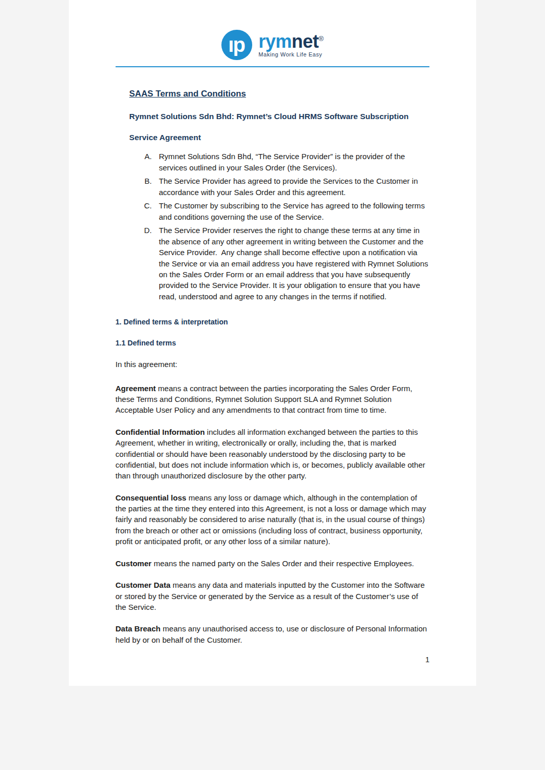ıp
rymnet®
Making Work Life Easy
SAAS Terms and Conditions
Rymnet Solutions Sdn Bhd: Rymnet’s Cloud HRMS Software Subscription
Service Agreement
Rymnet Solutions Sdn Bhd, “The Service Provider” is the provider of the services outlined in your Sales Order (the Services).
The Service Provider has agreed to provide the Services to the Customer in accordance with your Sales Order and this agreement.
The Customer by subscribing to the Service has agreed to the following terms and conditions governing the use of the Service.
The Service Provider reserves the right to change these terms at any time in the absence of any other agreement in writing between the Customer and the Service Provider. Any change shall become effective upon a notification via the Service or via an email address you have registered with Rymnet Solutions on the Sales Order Form or an email address that you have subsequently provided to the Service Provider. It is your obligation to ensure that you have read, understood and agree to any changes in the terms if notified.
1. Defined terms & interpretation
1.1 Defined terms
In this agreement:
Agreement means a contract between the parties incorporating the Sales Order Form, these Terms and Conditions, Rymnet Solution Support SLA and Rymnet Solution Acceptable User Policy and any amendments to that contract from time to time.
Confidential Information includes all information exchanged between the parties to this Agreement, whether in writing, electronically or orally, including the, that is marked confidential or should have been reasonably understood by the disclosing party to be confidential, but does not include information which is, or becomes, publicly available other than through unauthorized disclosure by the other party.
Consequential loss means any loss or damage which, although in the contemplation of the parties at the time they entered into this Agreement, is not a loss or damage which may fairly and reasonably be considered to arise naturally (that is, in the usual course of things) from the breach or other act or omissions (including loss of contract, business opportunity, profit or anticipated profit, or any other loss of a similar nature).
Customer means the named party on the Sales Order and their respective Employees.
Customer Data means any data and materials inputted by the Customer into the Software or stored by the Service or generated by the Service as a result of the Customer’s use of the Service.
Data Breach means any unauthorised access to, use or disclosure of Personal Information held by or on behalf of the Customer.
1